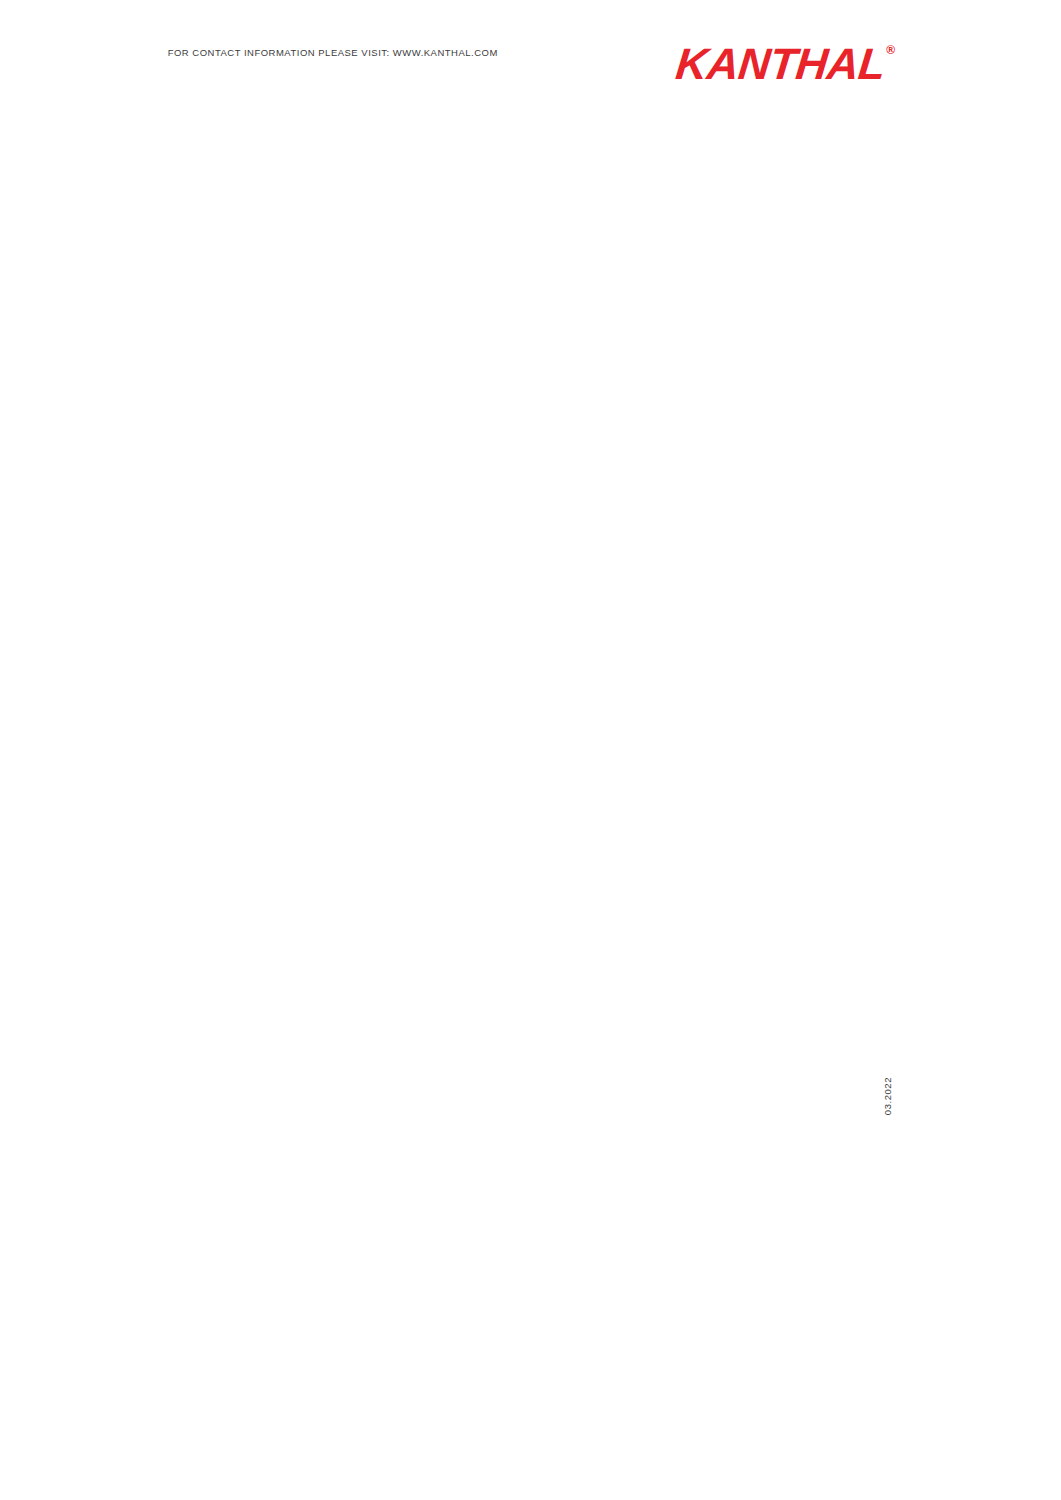For contact information please visit: www.kanthal.com
KANTHAL®
03.2022